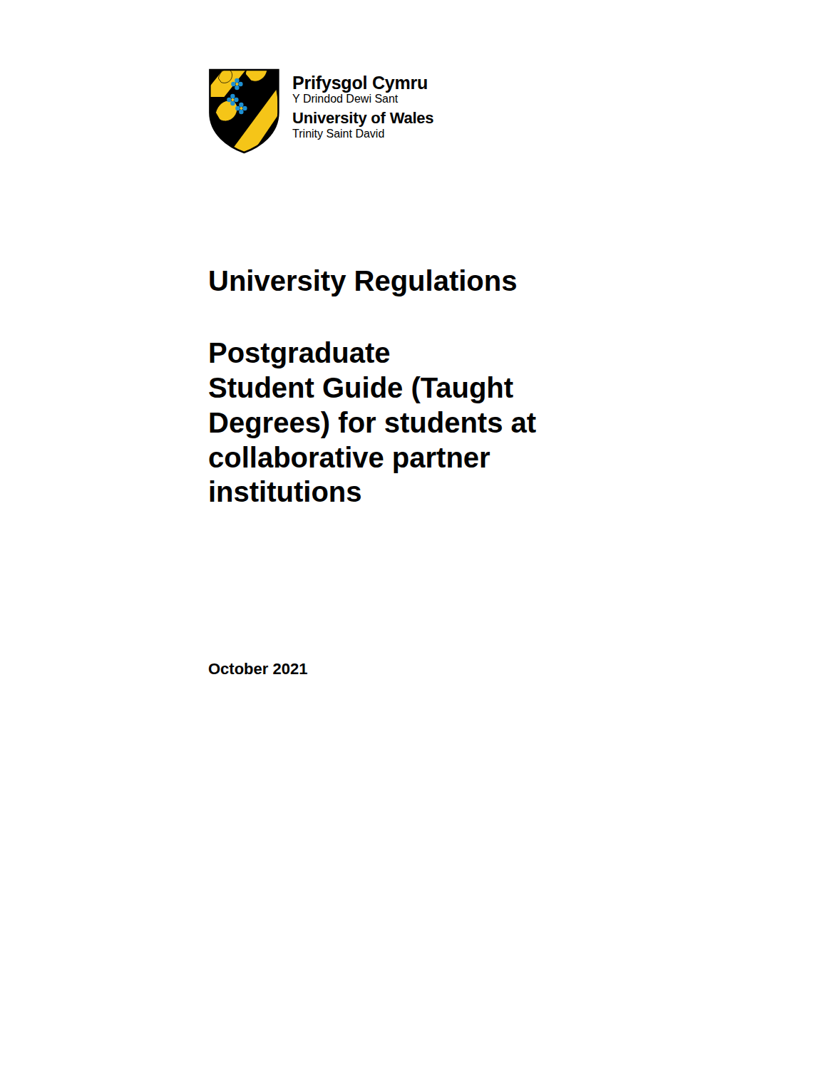Prifysgol Cymru
Y Drindod Dewi Sant
University of Wales
Trinity Saint David
University Regulations
Postgraduate
Student Guide (Taught Degrees) for students at collaborative partner institutions
October 2021